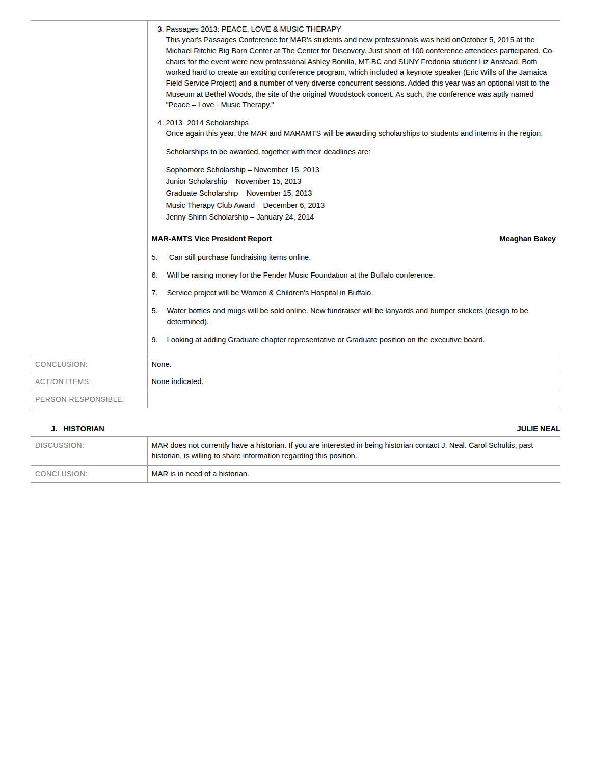| | Passages 2013: PEACE, LOVE & MUSIC THERAPY This year's Passages Conference for MAR's students and new professionals was held onOctober 5, 2015 at the Michael Ritchie Big Barn Center at The Center for Discovery. Just short of 100 conference attendees participated. Co-chairs for the event were new professional Ashley Bonilla, MT-BC and SUNY Fredonia student Liz Anstead. Both worked hard to create an exciting conference program, which included a keynote speaker (Eric Wills of the Jamaica Field Service Project) and a number of very diverse concurrent sessions. Added this year was an optional visit to the Museum at Bethel Woods, the site of the original Woodstock concert. As such, the conference was aptly named "Peace – Love - Music Therapy." 2013- 2014 Scholarships Once again this year, the MAR and MARAMTS will be awarding scholarships to students and interns in the region. Scholarships to be awarded, together with their deadlines are: Sophomore Scholarship – November 15, 2013 Junior Scholarship – November 15, 2013 Graduate Scholarship – November 15, 2013 Music Therapy Club Award – December 6, 2013 Jenny Shinn Scholarship – January 24, 2014 MAR-AMTS Vice President Report Meaghan Bakey 5. Can still purchase fundraising items online. 6. Will be raising money for the Fender Music Foundation at the Buffalo conference. 7. Service project will be Women & Children's Hospital in Buffalo. 5. Water bottles and mugs will be sold online. New fundraiser will be lanyards and bumper stickers (design to be determined). 9. Looking at adding Graduate chapter representative or Graduate position on the executive board. |
| CONCLUSION: | None. |
| ACTION ITEMS: | None indicated. |
| PERSON RESPONSIBLE: | |
J. HISTORIAN JULIE NEAL
| DISCUSSION: | MAR does not currently have a historian. If you are interested in being historian contact J. Neal. Carol Schultis, past historian, is willing to share information regarding this position. |
| CONCLUSION: | MAR is in need of a historian. |